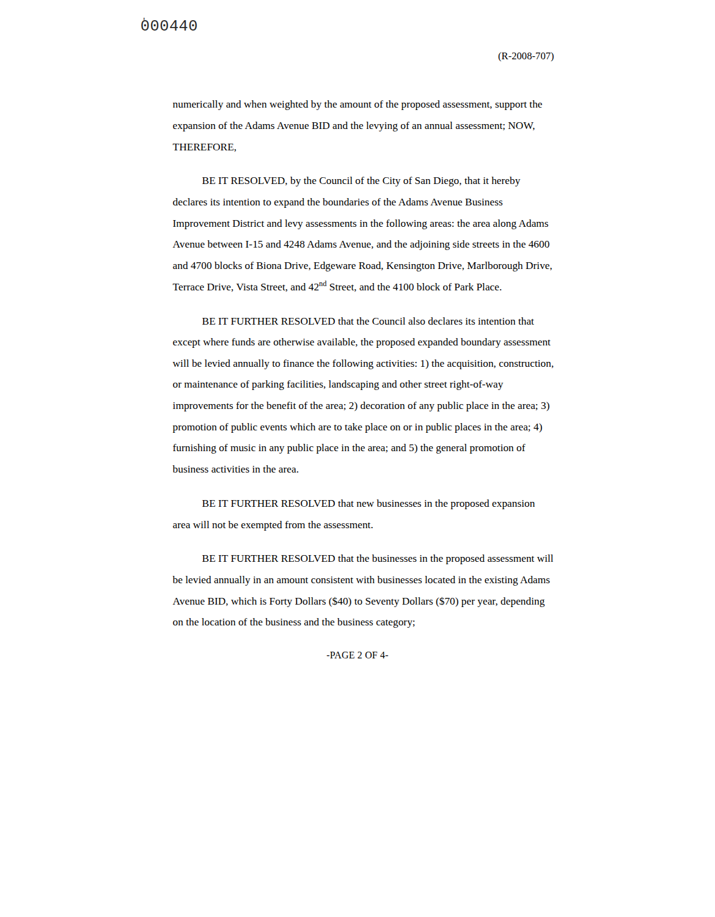'000440
(R-2008-707)
numerically and when weighted by the amount of the proposed assessment, support the expansion of the Adams Avenue BID and the levying of an annual assessment; NOW, THEREFORE,
BE IT RESOLVED, by the Council of the City of San Diego, that it hereby declares its intention to expand the boundaries of the Adams Avenue Business Improvement District and levy assessments in the following areas: the area along Adams Avenue between I-15 and 4248 Adams Avenue, and the adjoining side streets in the 4600 and 4700 blocks of Biona Drive, Edgeware Road, Kensington Drive, Marlborough Drive, Terrace Drive, Vista Street, and 42nd Street, and the 4100 block of Park Place.
BE IT FURTHER RESOLVED that the Council also declares its intention that except where funds are otherwise available, the proposed expanded boundary assessment will be levied annually to finance the following activities: 1) the acquisition, construction, or maintenance of parking facilities, landscaping and other street right-of-way improvements for the benefit of the area; 2) decoration of any public place in the area; 3) promotion of public events which are to take place on or in public places in the area; 4) furnishing of music in any public place in the area; and 5) the general promotion of business activities in the area.
BE IT FURTHER RESOLVED that new businesses in the proposed expansion area will not be exempted from the assessment.
BE IT FURTHER RESOLVED that the businesses in the proposed assessment will be levied annually in an amount consistent with businesses located in the existing Adams Avenue BID, which is Forty Dollars ($40) to Seventy Dollars ($70) per year, depending on the location of the business and the business category;
-PAGE 2 OF 4-